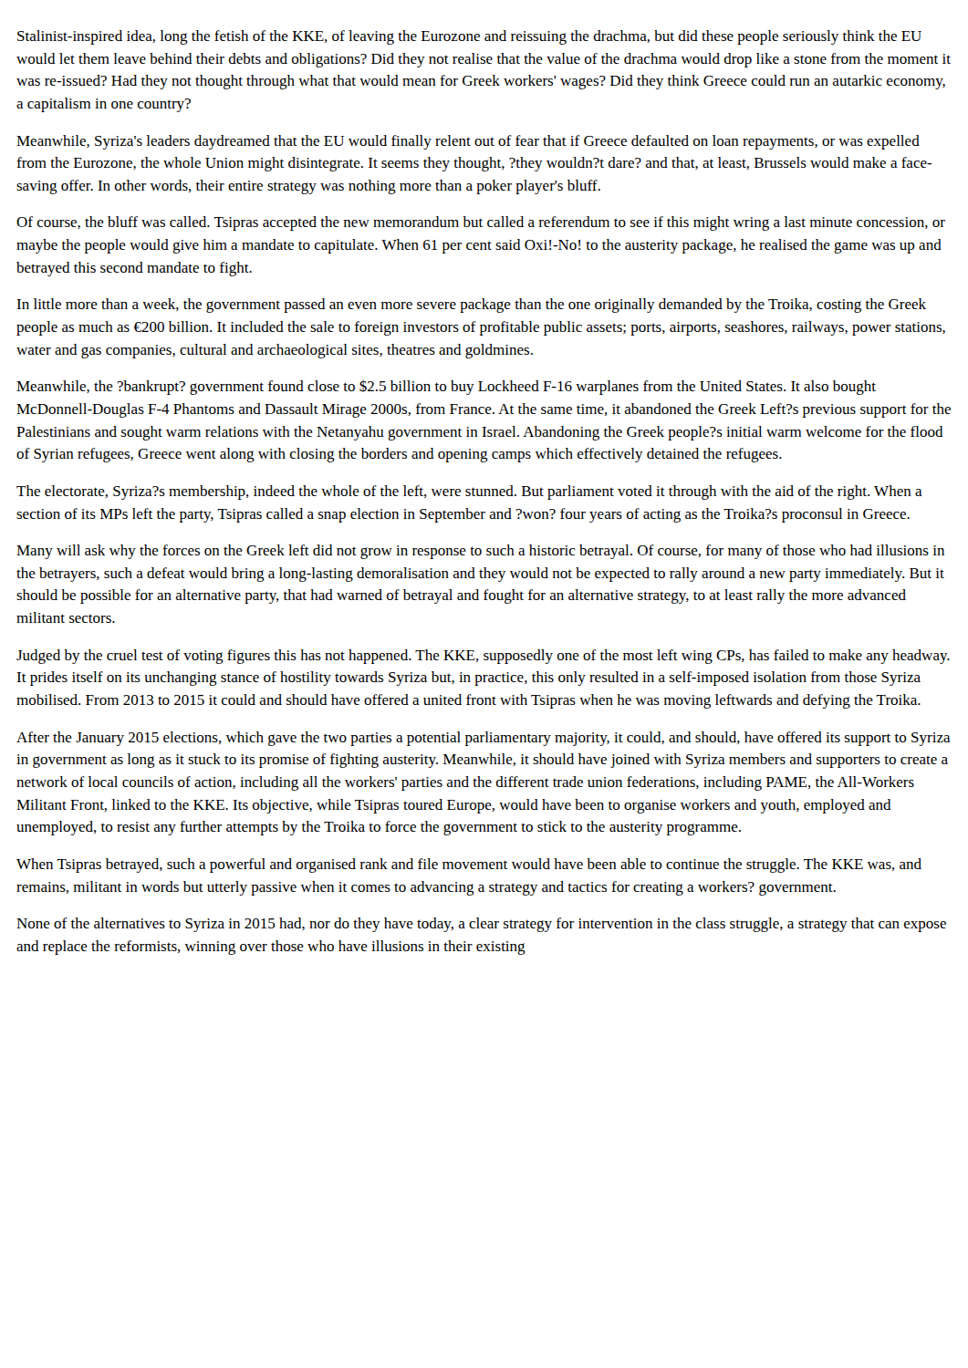Stalinist-inspired idea, long the fetish of the KKE, of leaving the Eurozone and reissuing the drachma, but did these people seriously think the EU would let them leave behind their debts and obligations? Did they not realise that the value of the drachma would drop like a stone from the moment it was re-issued? Had they not thought through what that would mean for Greek workers' wages? Did they think Greece could run an autarkic economy, a capitalism in one country?
Meanwhile, Syriza's leaders daydreamed that the EU would finally relent out of fear that if Greece defaulted on loan repayments, or was expelled from the Eurozone, the whole Union might disintegrate. It seems they thought, ?they wouldn?t dare? and that, at least, Brussels would make a face-saving offer. In other words, their entire strategy was nothing more than a poker player's bluff.
Of course, the bluff was called. Tsipras accepted the new memorandum but called a referendum to see if this might wring a last minute concession, or maybe the people would give him a mandate to capitulate. When 61 per cent said Oxi!-No! to the austerity package, he realised the game was up and betrayed this second mandate to fight.
In little more than a week, the government passed an even more severe package than the one originally demanded by the Troika, costing the Greek people as much as €200 billion. It included the sale to foreign investors of profitable public assets; ports, airports, seashores, railways, power stations, water and gas companies, cultural and archaeological sites, theatres and goldmines.
Meanwhile, the ?bankrupt? government found close to $2.5 billion to buy Lockheed F-16 warplanes from the United States. It also bought McDonnell-Douglas F-4 Phantoms and Dassault Mirage 2000s, from France. At the same time, it abandoned the Greek Left?s previous support for the Palestinians and sought warm relations with the Netanyahu government in Israel. Abandoning the Greek people?s initial warm welcome for the flood of Syrian refugees, Greece went along with closing the borders and opening camps which effectively detained the refugees.
The electorate, Syriza?s membership, indeed the whole of the left, were stunned. But parliament voted it through with the aid of the right. When a section of its MPs left the party, Tsipras called a snap election in September and ?won? four years of acting as the Troika?s proconsul in Greece.
Many will ask why the forces on the Greek left did not grow in response to such a historic betrayal. Of course, for many of those who had illusions in the betrayers, such a defeat would bring a long-lasting demoralisation and they would not be expected to rally around a new party immediately. But it should be possible for an alternative party, that had warned of betrayal and fought for an alternative strategy, to at least rally the more advanced militant sectors.
Judged by the cruel test of voting figures this has not happened. The KKE, supposedly one of the most left wing CPs, has failed to make any headway. It prides itself on its unchanging stance of hostility towards Syriza but, in practice, this only resulted in a self-imposed isolation from those Syriza mobilised. From 2013 to 2015 it could and should have offered a united front with Tsipras when he was moving leftwards and defying the Troika.
After the January 2015 elections, which gave the two parties a potential parliamentary majority, it could, and should, have offered its support to Syriza in government as long as it stuck to its promise of fighting austerity. Meanwhile, it should have joined with Syriza members and supporters to create a network of local councils of action, including all the workers' parties and the different trade union federations, including PAME, the All-Workers Militant Front, linked to the KKE. Its objective, while Tsipras toured Europe, would have been to organise workers and youth, employed and unemployed, to resist any further attempts by the Troika to force the government to stick to the austerity programme.
When Tsipras betrayed, such a powerful and organised rank and file movement would have been able to continue the struggle. The KKE was, and remains, militant in words but utterly passive when it comes to advancing a strategy and tactics for creating a workers? government.
None of the alternatives to Syriza in 2015 had, nor do they have today, a clear strategy for intervention in the class struggle, a strategy that can expose and replace the reformists, winning over those who have illusions in their existing